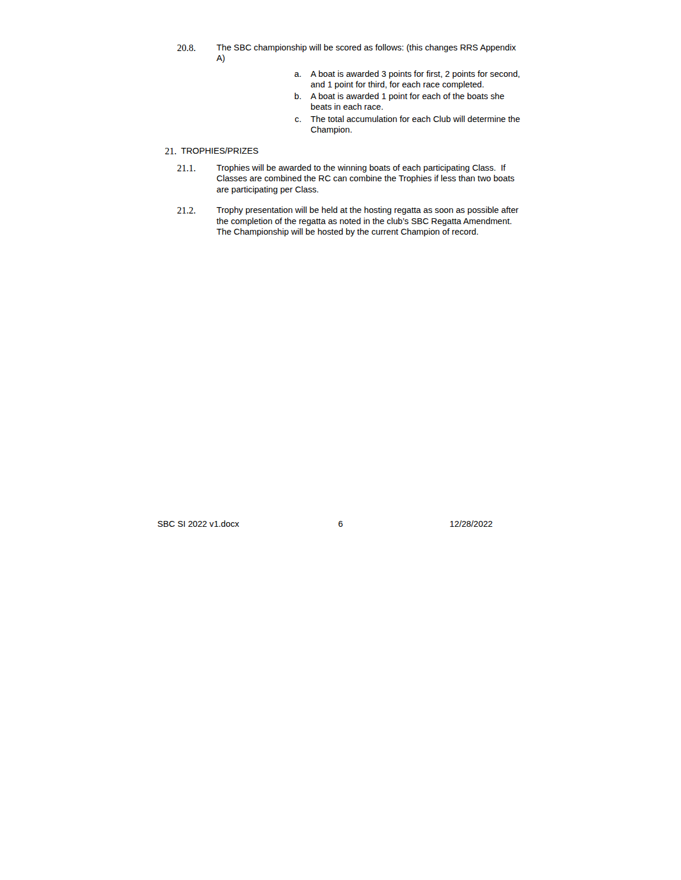20.8.
The SBC championship will be scored as follows: (this changes RRS Appendix A)
A boat is awarded 3 points for first, 2 points for second, and 1 point for third, for each race completed.
A boat is awarded 1 point for each of the boats she beats in each race.
The total accumulation for each Club will determine the Champion.
21.
TROPHIES/PRIZES
21.1.
Trophies will be awarded to the winning boats of each participating Class. If Classes are combined the RC can combine the Trophies if less than two boats are participating per Class.
21.2.
Trophy presentation will be held at the hosting regatta as soon as possible after the completion of the regatta as noted in the club’s SBC Regatta Amendment. The Championship will be hosted by the current Champion of record.
SBC SI 2022 v1.docx
6
12/28/2022